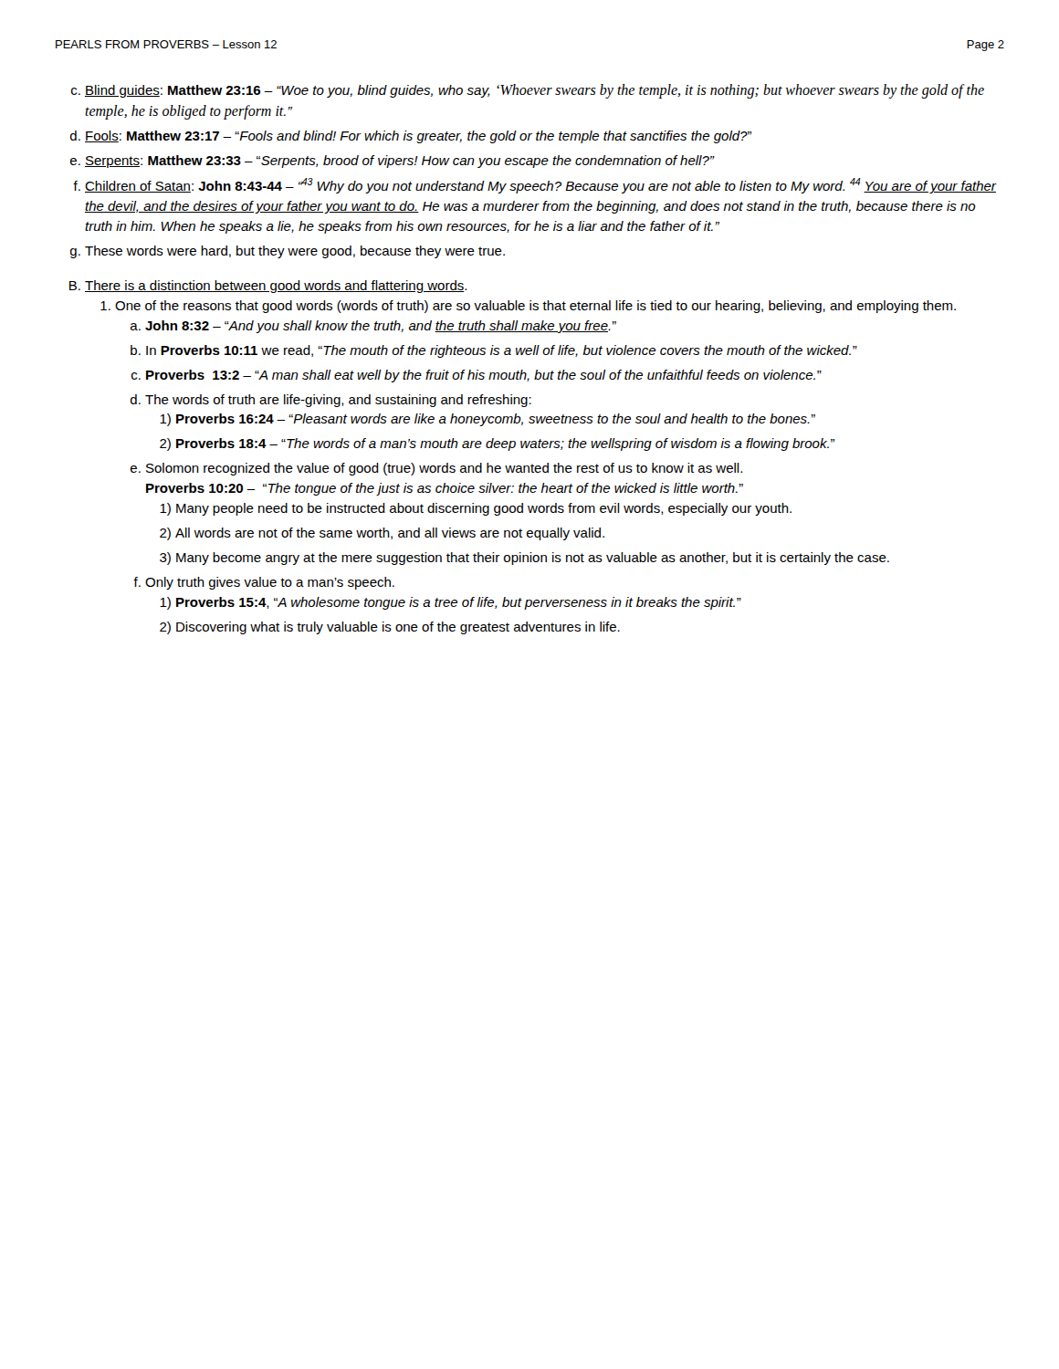PEARLS FROM PROVERBS – Lesson 12 Page 2
Blind guides: Matthew 23:16 – “Woe to you, blind guides, who say, ‘Whoever swears by the temple, it is nothing; but whoever swears by the gold of the temple, he is obliged to perform it.”
Fools: Matthew 23:17 – “Fools and blind! For which is greater, the gold or the temple that sanctifies the gold?”
Serpents: Matthew 23:33 – “Serpents, brood of vipers! How can you escape the condemnation of hell?”
Children of Satan: John 8:43-44 – “43 Why do you not understand My speech? Because you are not able to listen to My word. 44 You are of your father the devil, and the desires of your father you want to do. He was a murderer from the beginning, and does not stand in the truth, because there is no truth in him. When he speaks a lie, he speaks from his own resources, for he is a liar and the father of it.”
These words were hard, but they were good, because they were true.
There is a distinction between good words and flattering words.
One of the reasons that good words (words of truth) are so valuable is that eternal life is tied to our hearing, believing, and employing them.
John 8:32 – “And you shall know the truth, and the truth shall make you free.”
In Proverbs 10:11 we read, “The mouth of the righteous is a well of life, but violence covers the mouth of the wicked.”
Proverbs 13:2 – “A man shall eat well by the fruit of his mouth, but the soul of the unfaithful feeds on violence.”
The words of truth are life-giving, and sustaining and refreshing:
Proverbs 16:24 – “Pleasant words are like a honeycomb, sweetness to the soul and health to the bones.”
Proverbs 18:4 – “The words of a man’s mouth are deep waters; the wellspring of wisdom is a flowing brook.”
Solomon recognized the value of good (true) words and he wanted the rest of us to know it as well.
Proverbs 10:20 – “The tongue of the just is as choice silver: the heart of the wicked is little worth.”
Many people need to be instructed about discerning good words from evil words, especially our youth.
All words are not of the same worth, and all views are not equally valid.
Many become angry at the mere suggestion that their opinion is not as valuable as another, but it is certainly the case.
Only truth gives value to a man’s speech.
Proverbs 15:4, “A wholesome tongue is a tree of life, but perverseness in it breaks the spirit.”
Discovering what is truly valuable is one of the greatest adventures in life.